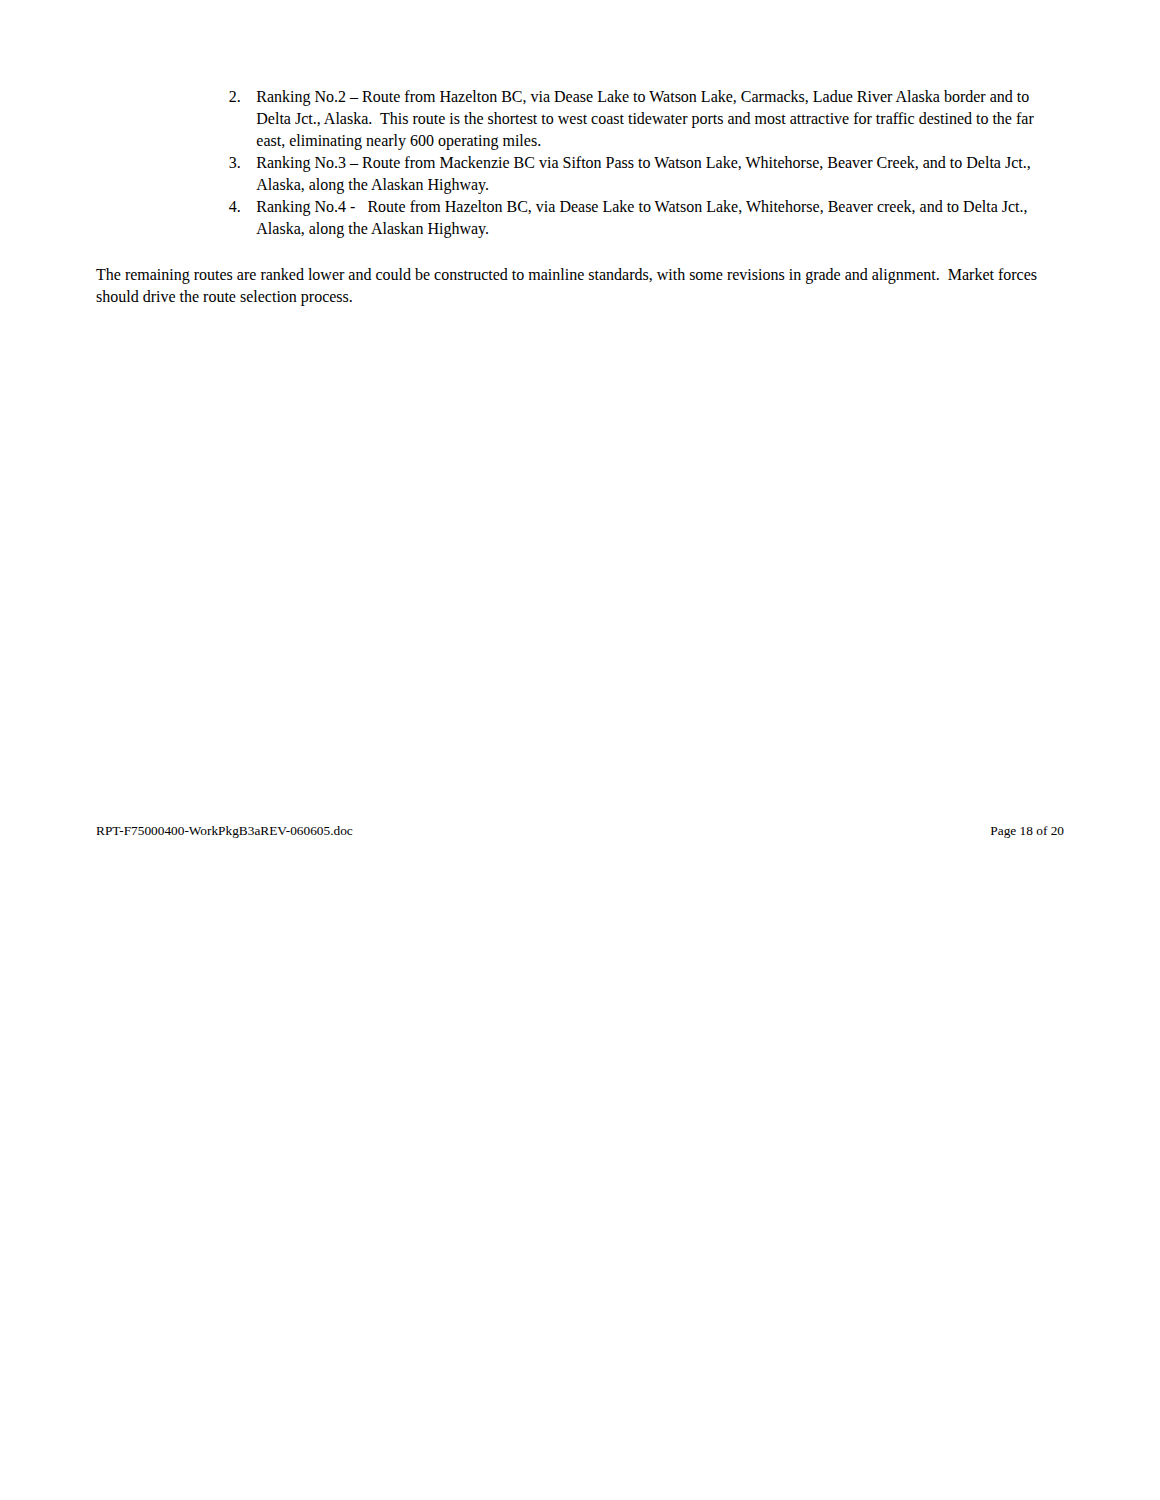Ranking No.2 – Route from Hazelton BC, via Dease Lake to Watson Lake, Carmacks, Ladue River Alaska border and to Delta Jct., Alaska. This route is the shortest to west coast tidewater ports and most attractive for traffic destined to the far east, eliminating nearly 600 operating miles.
Ranking No.3 – Route from Mackenzie BC via Sifton Pass to Watson Lake, Whitehorse, Beaver Creek, and to Delta Jct., Alaska, along the Alaskan Highway.
Ranking No.4 - Route from Hazelton BC, via Dease Lake to Watson Lake, Whitehorse, Beaver creek, and to Delta Jct., Alaska, along the Alaskan Highway.
The remaining routes are ranked lower and could be constructed to mainline standards, with some revisions in grade and alignment. Market forces should drive the route selection process.
RPT-F75000400-WorkPkgB3aREV-060605.doc Page 18 of 20